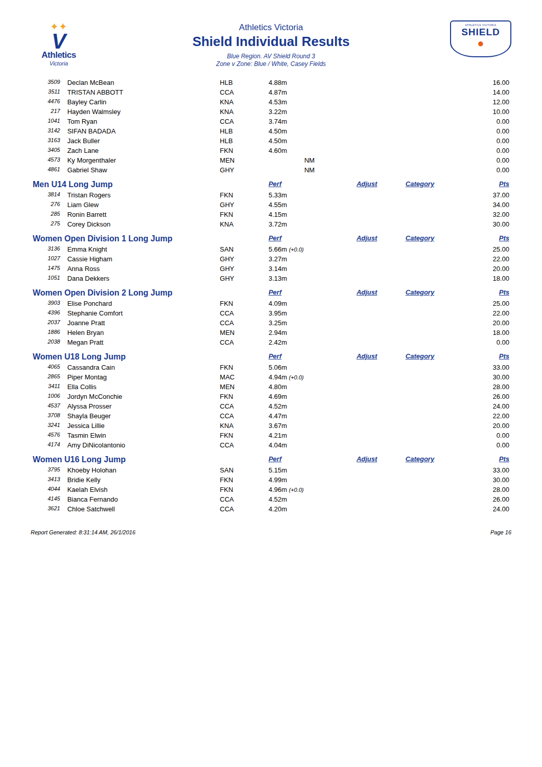✦✦
V
Athletics
Victoria
ATHLETICS VICTORIA
SHIELD
●
Athletics Victoria
Shield Individual Results
Blue Region. AV Shield Round 3
Zone v Zone: Blue / White, Casey Fields
| 3509 | Declan McBean | HLB | 4.88m | | | 16.00 |
| 3511 | TRISTAN ABBOTT | CCA | 4.87m | | | 14.00 |
| 4476 | Bayley Carlin | KNA | 4.53m | | | 12.00 |
| 217 | Hayden Walmsley | KNA | 3.22m | | | 10.00 |
| 1041 | Tom Ryan | CCA | 3.74m | | | 0.00 |
| 3142 | SIFAN BADADA | HLB | 4.50m | | | 0.00 |
| 3163 | Jack Buller | HLB | 4.50m | | | 0.00 |
| 3405 | Zach Lane | FKN | 4.60m | | | 0.00 |
| 4573 | Ky Morgenthaler | MEN | NM | | | 0.00 |
| 4861 | Gabriel Shaw | GHY | NM | | | 0.00 |
| Men U14 Long Jump | Perf | Adjust | Category | Pts |
| 3814 | Tristan Rogers | FKN | 5.33m | | | 37.00 |
| 276 | Liam Glew | GHY | 4.55m | | | 34.00 |
| 285 | Ronin Barrett | FKN | 4.15m | | | 32.00 |
| 275 | Corey Dickson | KNA | 3.72m | | | 30.00 |
| Women Open Division 1 Long Jump | Perf | Adjust | Category | Pts |
| 3136 | Emma Knight | SAN | 5.66m (+0.0) | | | 25.00 |
| 1027 | Cassie Higham | GHY | 3.27m | | | 22.00 |
| 1475 | Anna Ross | GHY | 3.14m | | | 20.00 |
| 1051 | Dana Dekkers | GHY | 3.13m | | | 18.00 |
| Women Open Division 2 Long Jump | Perf | Adjust | Category | Pts |
| 3903 | Elise Ponchard | FKN | 4.09m | | | 25.00 |
| 4396 | Stephanie Comfort | CCA | 3.95m | | | 22.00 |
| 2037 | Joanne Pratt | CCA | 3.25m | | | 20.00 |
| 1886 | Helen Bryan | MEN | 2.94m | | | 18.00 |
| 2038 | Megan Pratt | CCA | 2.42m | | | 0.00 |
| Women U18 Long Jump | Perf | Adjust | Category | Pts |
| 4065 | Cassandra Cain | FKN | 5.06m | | | 33.00 |
| 2865 | Piper Montag | MAC | 4.94m (+0.0) | | | 30.00 |
| 3411 | Ella Collis | MEN | 4.80m | | | 28.00 |
| 1006 | Jordyn McConchie | FKN | 4.69m | | | 26.00 |
| 4537 | Alyssa Prosser | CCA | 4.52m | | | 24.00 |
| 3708 | Shayla Beuger | CCA | 4.47m | | | 22.00 |
| 3241 | Jessica Lillie | KNA | 3.67m | | | 20.00 |
| 4576 | Tasmin Elwin | FKN | 4.21m | | | 0.00 |
| 4174 | Amy DiNicolantonio | CCA | 4.04m | | | 0.00 |
| Women U16 Long Jump | Perf | Adjust | Category | Pts |
| 3795 | Khoeby Holohan | SAN | 5.15m | | | 33.00 |
| 3413 | Bridie Kelly | FKN | 4.99m | | | 30.00 |
| 4044 | Kaelah Elvish | FKN | 4.96m (+0.0) | | | 28.00 |
| 4145 | Bianca Fernando | CCA | 4.52m | | | 26.00 |
| 3621 | Chloe Satchwell | CCA | 4.20m | | | 24.00 |
Report Generated: 8:31:14 AM, 26/1/2016 Page 16